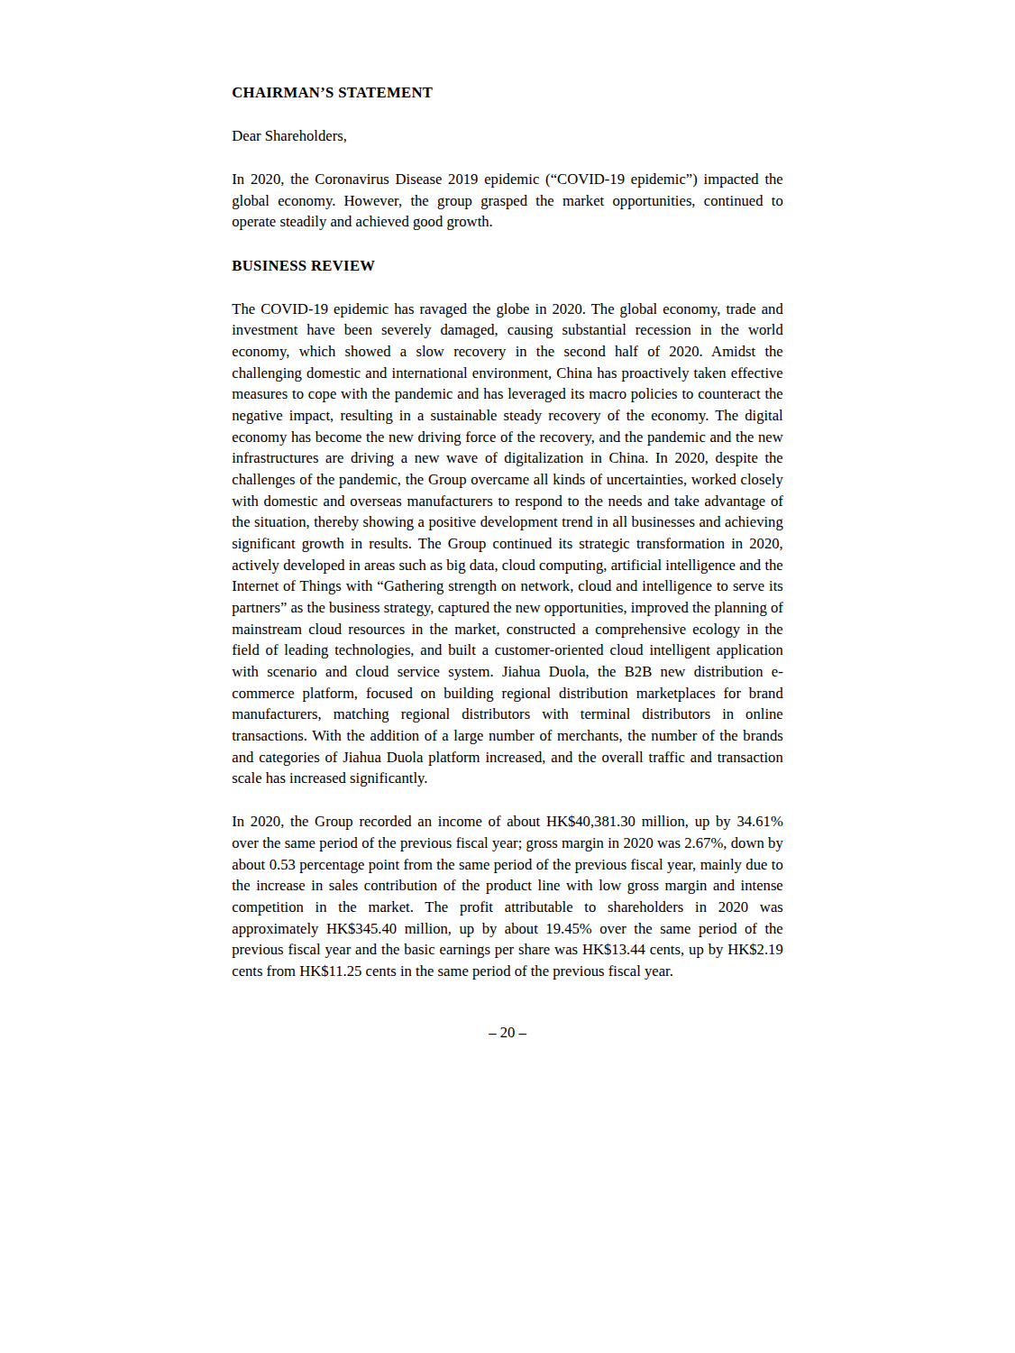CHAIRMAN’S STATEMENT
Dear Shareholders,
In 2020, the Coronavirus Disease 2019 epidemic (“COVID-19 epidemic”) impacted the global economy. However, the group grasped the market opportunities, continued to operate steadily and achieved good growth.
BUSINESS REVIEW
The COVID-19 epidemic has ravaged the globe in 2020. The global economy, trade and investment have been severely damaged, causing substantial recession in the world economy, which showed a slow recovery in the second half of 2020. Amidst the challenging domestic and international environment, China has proactively taken effective measures to cope with the pandemic and has leveraged its macro policies to counteract the negative impact, resulting in a sustainable steady recovery of the economy. The digital economy has become the new driving force of the recovery, and the pandemic and the new infrastructures are driving a new wave of digitalization in China. In 2020, despite the challenges of the pandemic, the Group overcame all kinds of uncertainties, worked closely with domestic and overseas manufacturers to respond to the needs and take advantage of the situation, thereby showing a positive development trend in all businesses and achieving significant growth in results. The Group continued its strategic transformation in 2020, actively developed in areas such as big data, cloud computing, artificial intelligence and the Internet of Things with “Gathering strength on network, cloud and intelligence to serve its partners” as the business strategy, captured the new opportunities, improved the planning of mainstream cloud resources in the market, constructed a comprehensive ecology in the field of leading technologies, and built a customer-oriented cloud intelligent application with scenario and cloud service system. Jiahua Duola, the B2B new distribution e-commerce platform, focused on building regional distribution marketplaces for brand manufacturers, matching regional distributors with terminal distributors in online transactions. With the addition of a large number of merchants, the number of the brands and categories of Jiahua Duola platform increased, and the overall traffic and transaction scale has increased significantly.
In 2020, the Group recorded an income of about HK$40,381.30 million, up by 34.61% over the same period of the previous fiscal year; gross margin in 2020 was 2.67%, down by about 0.53 percentage point from the same period of the previous fiscal year, mainly due to the increase in sales contribution of the product line with low gross margin and intense competition in the market. The profit attributable to shareholders in 2020 was approximately HK$345.40 million, up by about 19.45% over the same period of the previous fiscal year and the basic earnings per share was HK$13.44 cents, up by HK$2.19 cents from HK$11.25 cents in the same period of the previous fiscal year.
– 20 –